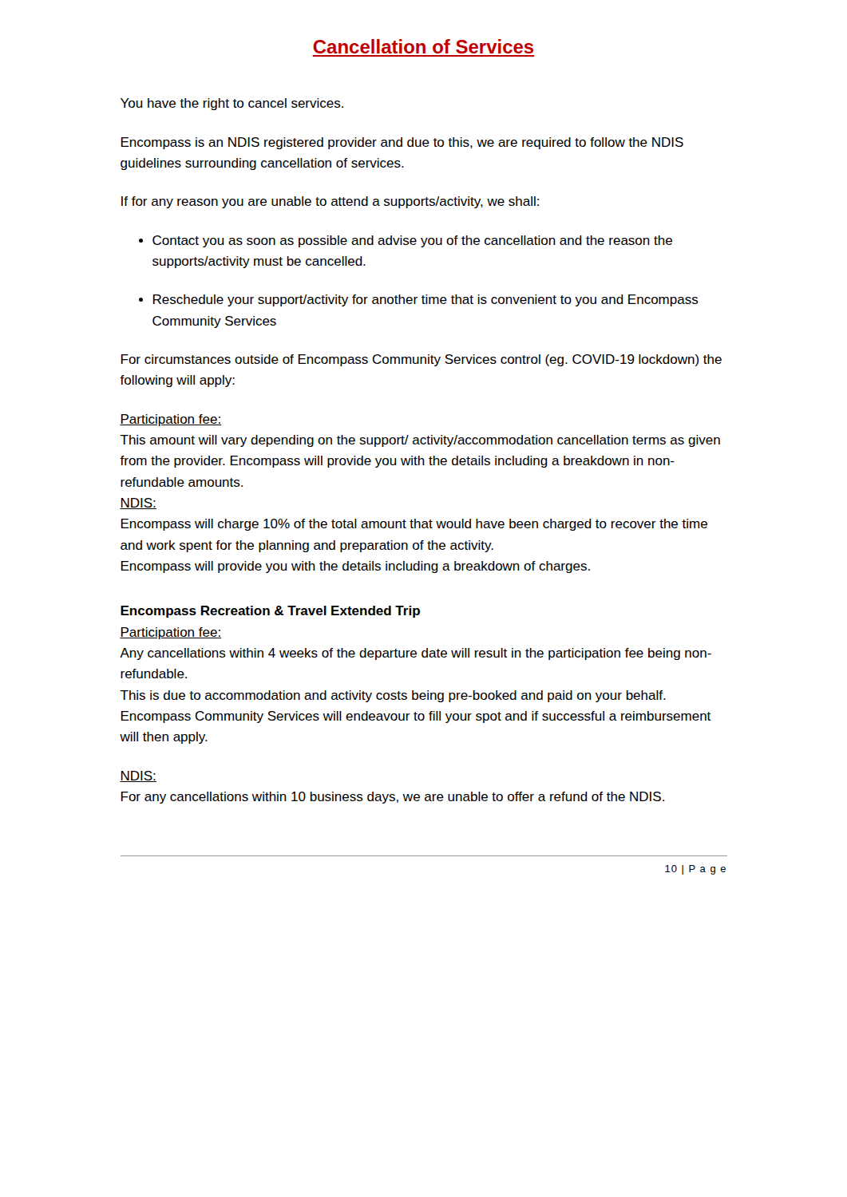Cancellation of Services
You have the right to cancel services.
Encompass is an NDIS registered provider and due to this, we are required to follow the NDIS guidelines surrounding cancellation of services.
If for any reason you are unable to attend a supports/activity, we shall:
Contact you as soon as possible and advise you of the cancellation and the reason the supports/activity must be cancelled.
Reschedule your support/activity for another time that is convenient to you and Encompass Community Services
For circumstances outside of Encompass Community Services control (eg. COVID-19 lockdown) the following will apply:
Participation fee:
This amount will vary depending on the support/ activity/accommodation cancellation terms as given from the provider. Encompass will provide you with the details including a breakdown in non-refundable amounts.
NDIS:
Encompass will charge 10% of the total amount that would have been charged to recover the time and work spent for the planning and preparation of the activity.
Encompass will provide you with the details including a breakdown of charges.
Encompass Recreation & Travel Extended Trip
Participation fee:
Any cancellations within 4 weeks of the departure date will result in the participation fee being non-refundable.
This is due to accommodation and activity costs being pre-booked and paid on your behalf. Encompass Community Services will endeavour to fill your spot and if successful a reimbursement will then apply.
NDIS:
For any cancellations within 10 business days, we are unable to offer a refund of the NDIS.
10 | P a g e